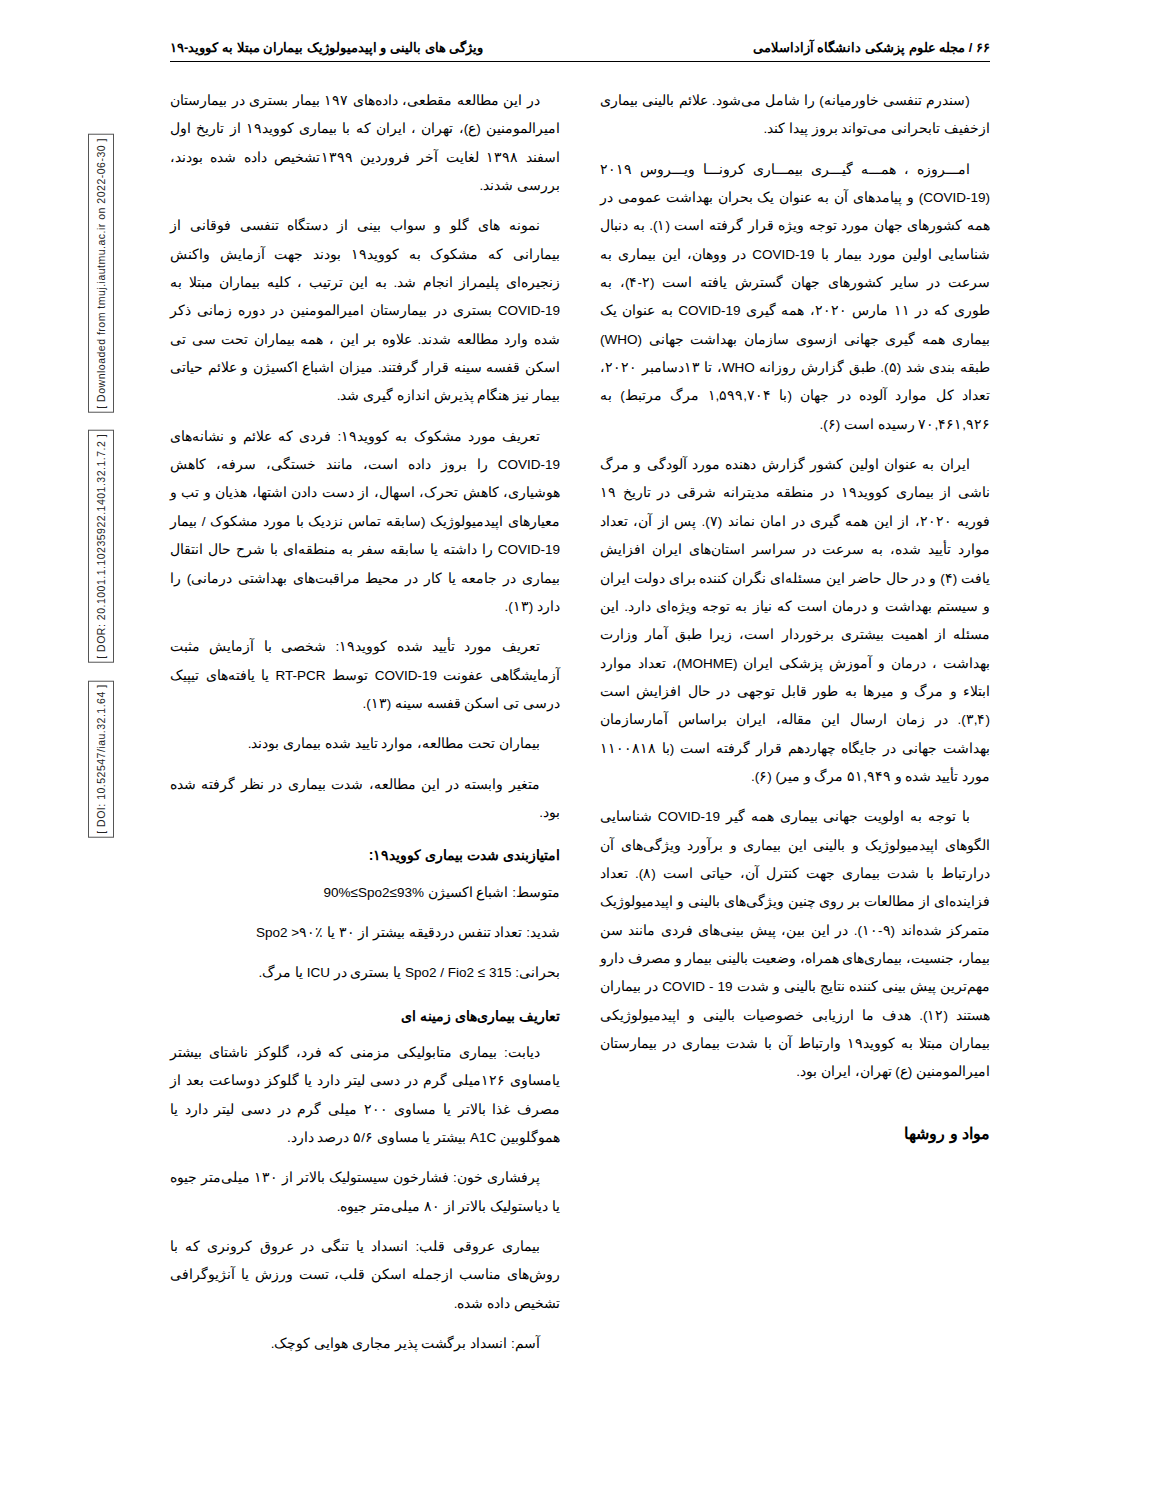[ Downloaded from tmuj.iautmu.ac.ir on 2022-06-30 ] [ DOR: 20.1001.1.10235922.1401.32.1.7.2 ] [ DOI: 10.52547/iau.32.1.64 ]
۶۶ / مجله علوم پزشکی دانشگاه آزاداسلامی
ویژگی های بالینی و اپیدمیولوژیک بیماران مبتلا به کووید-۱۹
(سندرم تنفسی خاورمیانه) را شامل می‌شود. علائم بالینی بیماری ازخفیف تابحرانی می‌تواند بروز پیدا کند.
امـــروزه ، همـــه گیـــری بیمـــاری کرونـــا ویـــروس ۲۰۱۹ (COVID-19) و پیامدهای آن به عنوان یک بحران بهداشت عمومی در همه کشورهای جهان مورد توجه ویژه قرار گرفته است (۱). به دنبال شناسایی اولین مورد بیمار با COVID-19 در ووهان، این بیماری به سرعت در سایر کشورهای جهان گسترش یافته است (۲-۴)، به طوری که در ۱۱ مارس ۲۰۲۰، همه گیری COVID-19 به عنوان یک بیماری همه گیری جهانی ازسوی سازمان بهداشت جهانی (WHO) طبقه بندی شد (۵). طبق گزارش روزانه WHO، تا ۱۳دسامبر ۲۰۲۰، تعداد کل موارد آلوده در جهان (با ۱,۵۹۹,۷۰۴ مرگ مرتبط) به ۷۰,۴۶۱,۹۲۶ رسیده است (۶).
ایران به عنوان اولین کشور گزارش دهنده مورد آلودگی و مرگ ناشی از بیماری کووید۱۹ در منطقه مدیترانه شرقی در تاریخ ۱۹ فوریه ۲۰۲۰، از این همه گیری در امان نماند (۷). پس از آن، تعداد موارد تأیید شده، به سرعت در سراسر استان‌های ایران افزایش یافت (۴) و در حال حاضر این مسئله‌ای نگران کننده برای دولت ایران و سیستم بهداشت و درمان است که نیاز به توجه ویژه‌ای دارد. این مسئله از اهمیت بیشتری برخوردار است، زیرا طبق آمار وزارت بهداشت ، درمان و آموزش پزشکی ایران (MOHME)، تعداد موارد ابتلاء و مرگ و میرها به طور قابل توجهی در حال افزایش است (۳,۴). در زمان ارسال این مقاله، ایران براساس آمارسازمان بهداشت جهانی در جایگاه چهاردهم قرار گرفته است (با ۱۱۰۰۸۱۸ مورد تأیید شده و ۵۱,۹۴۹ مرگ و میر) (۶).
با توجه به اولویت جهانی بیماری همه گیر COVID-19 شناسایی الگوهای اپیدمیولوژیک و بالینی این بیماری و برآورد ویژگی‌های آن درارتباط با شدت بیماری جهت کنترل آن، حیاتی است (۸). تعداد فزاینده‌ای از مطالعات بر روی چنین ویژگی‌های بالینی و اپیدمیولوژیک متمرکز شده‌اند (۹-۱۰). در این بین، پیش بینی‌های فردی مانند سن بیمار، جنسیت، بیماری‌های همراه، وضعیت بالینی بیمار و مصرف دارو مهم‌ترین پیش بینی کننده نتایج بالینی و شدت COVID - 19 در بیماران هستند (۱۲). هدف ما ارزیابی خصوصیات بالینی و اپیدمیولوژیکی بیماران مبتلا به کووید۱۹ وارتباط آن با شدت بیماری در بیمارستان امیرالمومنین (ع) تهران، ایران بود.
مواد و روشها
در این مطالعه مقطعی، داده‌های ۱۹۷ بیمار بستری در بیمارستان امیرالمومنین (ع)، تهران ، ایران که با بیماری کووید۱۹ از تاریخ اول اسفند ۱۳۹۸ لغایت آخر فروردین ۱۳۹۹تشخیص داده شده بودند، بررسی شدند.
نمونه های گلو و سواب بینی از دستگاه تنفسی فوقانی از بیمارانی که مشکوک به کووید۱۹ بودند جهت آزمایش واکنش زنجیره‌ای پلیمراز انجام شد. به این ترتیب ، کلیه بیماران مبتلا به COVID-19 بستری در بیمارستان امیرالمومنین در دوره زمانی ذکر شده وارد مطالعه شدند. علاوه بر این ، همه بیماران تحت سی تی اسکن قفسه سینه قرار گرفتند. میزان اشباع اکسیژن و علائم حیاتی بیمار نیز هنگام پذیرش اندازه گیری شد.
تعریف مورد مشکوک به کووید۱۹: فردی که علائم و نشانه‌های COVID-19 را بروز داده است، مانند خستگی، سرفه، کاهش هوشیاری، کاهش تحرک، اسهال، از دست دادن اشتها، هذیان و تب و معیارهای اپیدمیولوژیک (سابقه تماس نزدیک با مورد مشکوک / بیمار COVID-19 را داشته یا سابقه سفر به منطقه‌ای با شرح حال انتقال بیماری در جامعه یا کار در محیط مراقبت‌های بهداشتی درمانی) را دارد (۱۳).
تعریف مورد تأیید شده کووید۱۹: شخصی با آزمایش مثبت آزمایشگاهی عفونت COVID-19 توسط RT-PCR یا یافته‌های تیپیک درسی تی اسکن قفسه سینه (۱۳).
بیماران تحت مطالعه، موارد تایید شده بیماری بودند.
متغیر وابسته در این مطالعه، شدت بیماری در نظر گرفته شده بود.
امتیازبندی شدت بیماری کووید۱۹:
متوسط: اشباع اکسیژن 90%≤Spo2≤93%
شدید: تعداد تنفس دردقیقه بیشتر از ۳۰ یا Spo2 >۹۰٪
بحرانی: Spo2 / Fio2 ≤ 315 یا بستری در ICU یا مرگ.
تعاریف بیماری‌های زمینه ای
دیابت: بیماری متابولیکی مزمنی که فرد، گلوکز ناشتای بیشتر یامساوی ۱۲۶میلی گرم در دسی لیتر دارد یا گلوکز دوساعت بعد از مصرف غذا بالاتر یا مساوی ۲۰۰ میلی گرم در دسی لیتر دارد یا هموگلوبین A1C بیشتر یا مساوی ۵/۶ درصد دارد.
پرفشاری خون: فشارخون سیستولیک بالاتر از ۱۳۰ میلی‌متر جیوه یا دیاستولیک بالاتر از ۸۰ میلی‌متر جیوه.
بیماری عروقی قلب: انسداد یا تنگی در عروق کرونری که با روش‌های مناسب ازجمله اسکن قلب، تست ورزش یا آنژیوگرافی تشخیص داده شده.
آسم: انسداد برگشت پذیر مجاری هوایی کوچک.